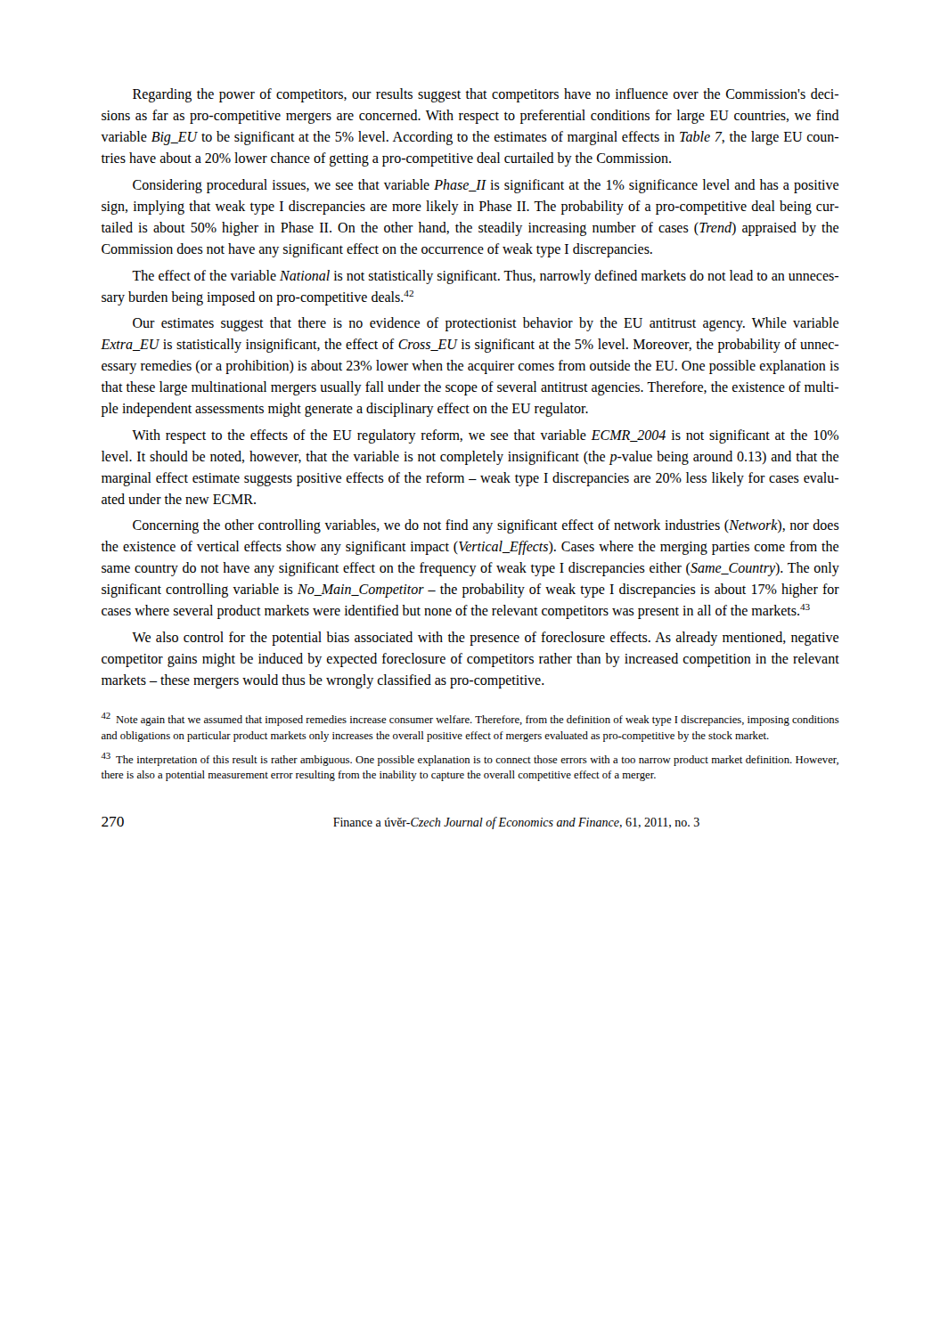Regarding the power of competitors, our results suggest that competitors have no influence over the Commission's decisions as far as pro-competitive mergers are concerned. With respect to preferential conditions for large EU countries, we find variable Big_EU to be significant at the 5% level. According to the estimates of marginal effects in Table 7, the large EU countries have about a 20% lower chance of getting a pro-competitive deal curtailed by the Commission.
Considering procedural issues, we see that variable Phase_II is significant at the 1% significance level and has a positive sign, implying that weak type I discrepancies are more likely in Phase II. The probability of a pro-competitive deal being curtailed is about 50% higher in Phase II. On the other hand, the steadily increasing number of cases (Trend) appraised by the Commission does not have any significant effect on the occurrence of weak type I discrepancies.
The effect of the variable National is not statistically significant. Thus, narrowly defined markets do not lead to an unnecessary burden being imposed on pro-competitive deals.42
Our estimates suggest that there is no evidence of protectionist behavior by the EU antitrust agency. While variable Extra_EU is statistically insignificant, the effect of Cross_EU is significant at the 5% level. Moreover, the probability of unnecessary remedies (or a prohibition) is about 23% lower when the acquirer comes from outside the EU. One possible explanation is that these large multinational mergers usually fall under the scope of several antitrust agencies. Therefore, the existence of multiple independent assessments might generate a disciplinary effect on the EU regulator.
With respect to the effects of the EU regulatory reform, we see that variable ECMR_2004 is not significant at the 10% level. It should be noted, however, that the variable is not completely insignificant (the p-value being around 0.13) and that the marginal effect estimate suggests positive effects of the reform – weak type I discrepancies are 20% less likely for cases evaluated under the new ECMR.
Concerning the other controlling variables, we do not find any significant effect of network industries (Network), nor does the existence of vertical effects show any significant impact (Vertical_Effects). Cases where the merging parties come from the same country do not have any significant effect on the frequency of weak type I discrepancies either (Same_Country). The only significant controlling variable is No_Main_Competitor – the probability of weak type I discrepancies is about 17% higher for cases where several product markets were identified but none of the relevant competitors was present in all of the markets.43
We also control for the potential bias associated with the presence of foreclosure effects. As already mentioned, negative competitor gains might be induced by expected foreclosure of competitors rather than by increased competition in the relevant markets – these mergers would thus be wrongly classified as pro-competitive.
42 Note again that we assumed that imposed remedies increase consumer welfare. Therefore, from the definition of weak type I discrepancies, imposing conditions and obligations on particular product markets only increases the overall positive effect of mergers evaluated as pro-competitive by the stock market.
43 The interpretation of this result is rather ambiguous. One possible explanation is to connect those errors with a too narrow product market definition. However, there is also a potential measurement error resulting from the inability to capture the overall competitive effect of a merger.
270 Finance a úvěr-Czech Journal of Economics and Finance, 61, 2011, no. 3